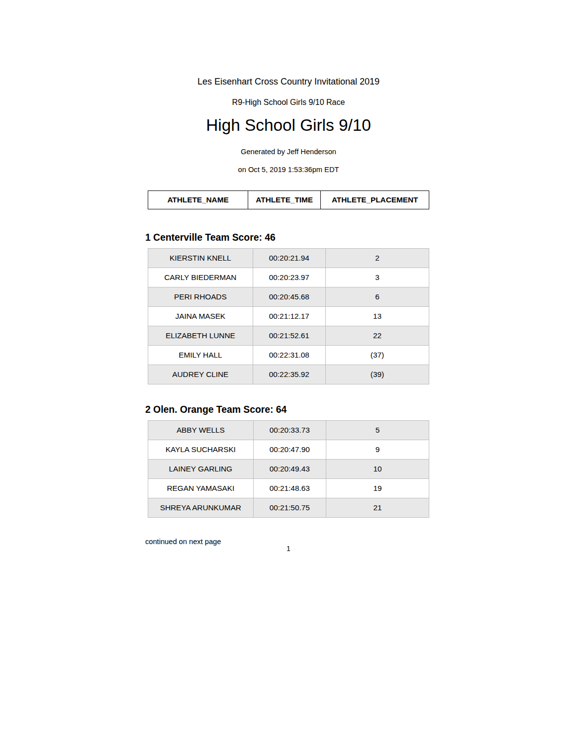Les Eisenhart Cross Country Invitational 2019
R9-High School Girls 9/10 Race
High School Girls 9/10
Generated by Jeff Henderson
on Oct 5, 2019 1:53:36pm EDT
| ATHLETE_NAME | ATHLETE_TIME | ATHLETE_PLACEMENT |
| --- | --- | --- |
1 Centerville Team Score: 46
| KIERSTIN KNELL | 00:20:21.94 | 2 |
| CARLY BIEDERMAN | 00:20:23.97 | 3 |
| PERI RHOADS | 00:20:45.68 | 6 |
| JAINA MASEK | 00:21:12.17 | 13 |
| ELIZABETH LUNNE | 00:21:52.61 | 22 |
| EMILY HALL | 00:22:31.08 | (37) |
| AUDREY CLINE | 00:22:35.92 | (39) |
2 Olen. Orange Team Score: 64
| ABBY WELLS | 00:20:33.73 | 5 |
| KAYLA SUCHARSKI | 00:20:47.90 | 9 |
| LAINEY GARLING | 00:20:49.43 | 10 |
| REGAN YAMASAKI | 00:21:48.63 | 19 |
| SHREYA ARUNKUMAR | 00:21:50.75 | 21 |
continued on next page
1